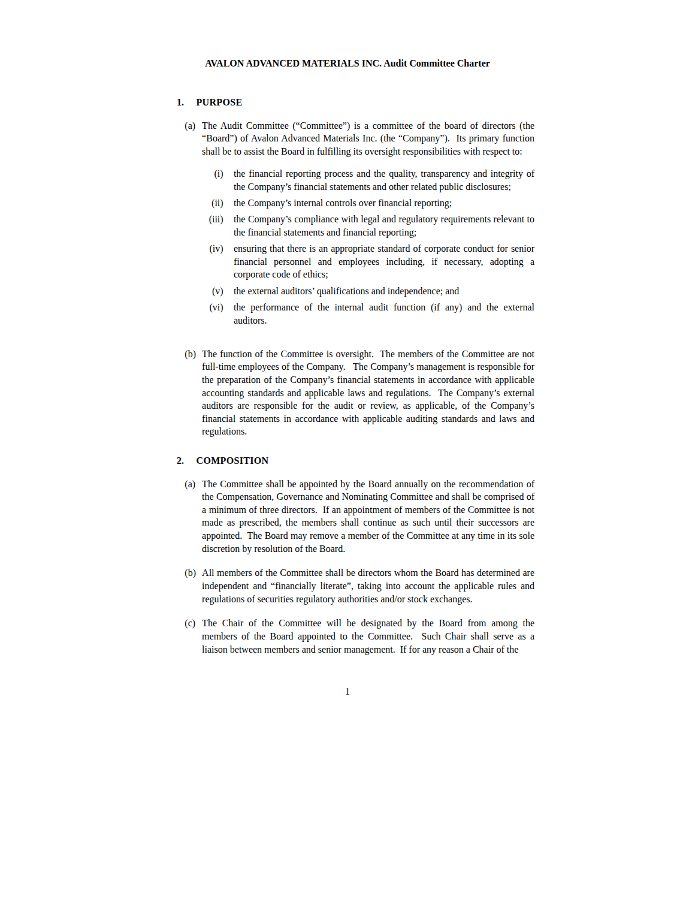AVALON ADVANCED MATERIALS INC. Audit Committee Charter
1. PURPOSE
(a)
The Audit Committee (“Committee”) is a committee of the board of directors (the “Board”) of Avalon Advanced Materials Inc. (the “Company”). Its primary function shall be to assist the Board in fulfilling its oversight responsibilities with respect to:
(i) the financial reporting process and the quality, transparency and integrity of the Company’s financial statements and other related public disclosures;
(ii) the Company’s internal controls over financial reporting;
(iii) the Company’s compliance with legal and regulatory requirements relevant to the financial statements and financial reporting;
(iv) ensuring that there is an appropriate standard of corporate conduct for senior financial personnel and employees including, if necessary, adopting a corporate code of ethics;
(v) the external auditors’ qualifications and independence; and
(vi) the performance of the internal audit function (if any) and the external auditors.
(b)
The function of the Committee is oversight. The members of the Committee are not full-time employees of the Company. The Company’s management is responsible for the preparation of the Company’s financial statements in accordance with applicable accounting standards and applicable laws and regulations. The Company’s external auditors are responsible for the audit or review, as applicable, of the Company’s financial statements in accordance with applicable auditing standards and laws and regulations.
2. COMPOSITION
(a)
The Committee shall be appointed by the Board annually on the recommendation of the Compensation, Governance and Nominating Committee and shall be comprised of a minimum of three directors. If an appointment of members of the Committee is not made as prescribed, the members shall continue as such until their successors are appointed. The Board may remove a member of the Committee at any time in its sole discretion by resolution of the Board.
(b)
All members of the Committee shall be directors whom the Board has determined are independent and “financially literate”, taking into account the applicable rules and regulations of securities regulatory authorities and/or stock exchanges.
(c)
The Chair of the Committee will be designated by the Board from among the members of the Board appointed to the Committee. Such Chair shall serve as a liaison between members and senior management. If for any reason a Chair of the
1